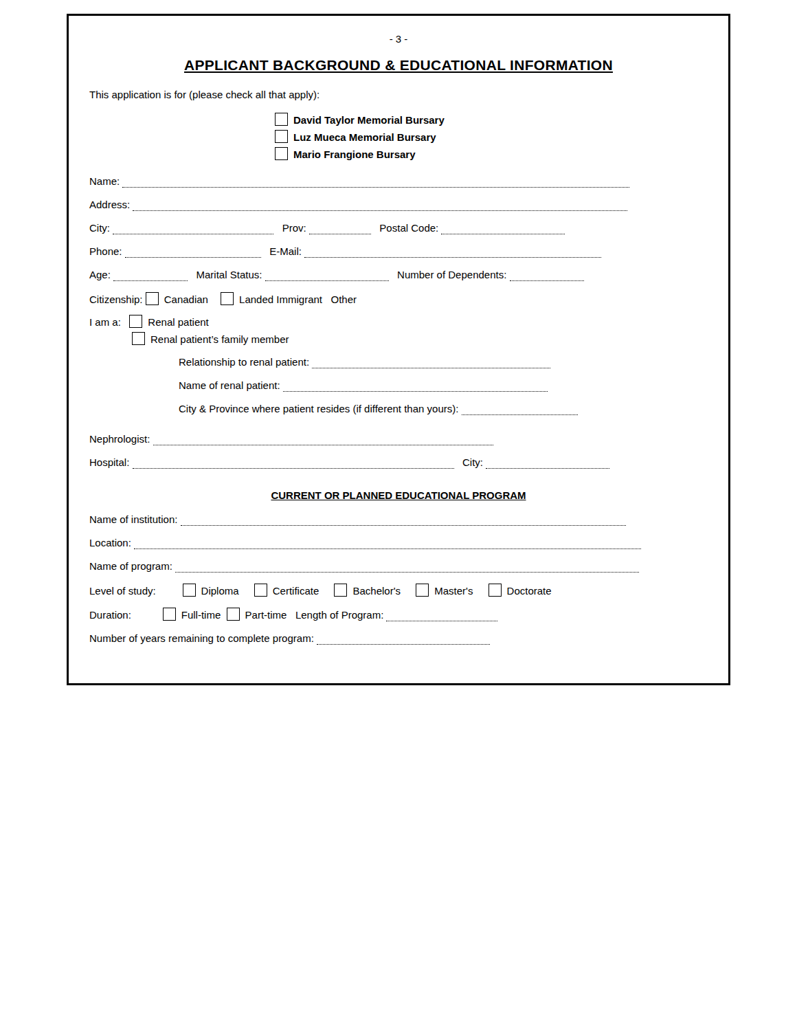- 3 -
APPLICANT BACKGROUND & EDUCATIONAL INFORMATION
This application is for (please check all that apply):
David Taylor Memorial Bursary
Luz Mueca Memorial Bursary
Mario Frangione Bursary
Name:
Address:
City: Prov: Postal Code:
Phone: E-Mail:
Age: Marital Status: Number of Dependents:
Citizenship: Canadian Landed Immigrant Other
I am a: Renal patient
Renal patient’s family member
Relationship to renal patient:
Name of renal patient:
City & Province where patient resides (if different than yours):
Nephrologist:
Hospital: City:
CURRENT OR PLANNED EDUCATIONAL PROGRAM
Name of institution:
Location:
Name of program:
Level of study: Diploma Certificate Bachelor's Master's Doctorate
Duration: Full-time Part-time Length of Program:
Number of years remaining to complete program: